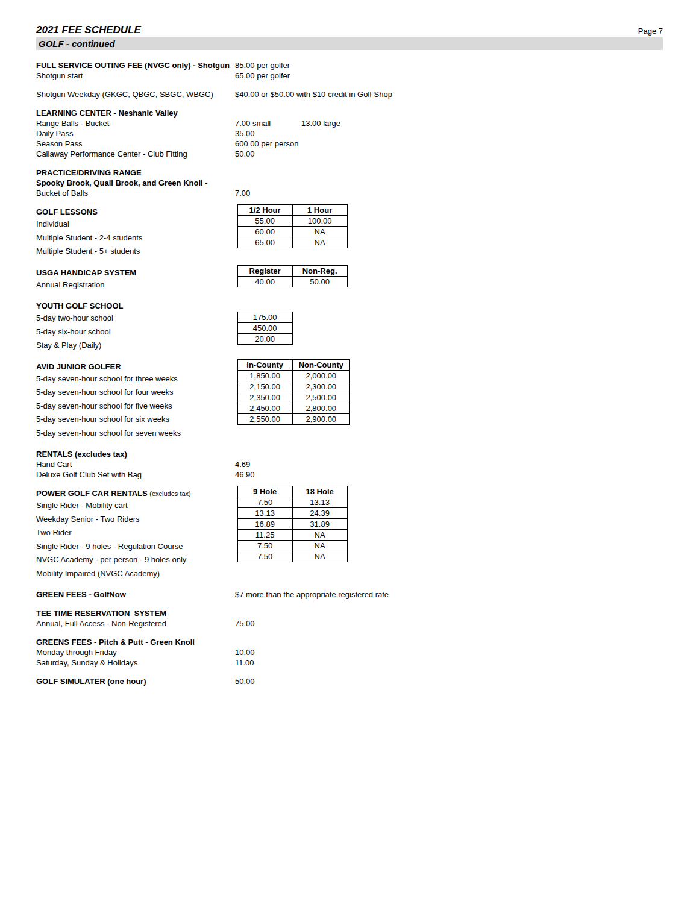2021 FEE SCHEDULE
Page 7
GOLF - continued
FULL SERVICE OUTING FEE (NVGC only) - Shotgun
85.00 per golfer
Shotgun start
65.00 per golfer
Shotgun Weekday (GKGC, QBGC, SBGC, WBGC)
$40.00 or $50.00 with $10 credit in Golf Shop
LEARNING CENTER - Neshanic Valley
Range Balls - Bucket
7.00 small13.00 large
Daily Pass
35.00
Season Pass
600.00 per person
Callaway Performance Center - Club Fitting
50.00
PRACTICE/DRIVING RANGE
Spooky Brook, Quail Brook, and Green Knoll -
Bucket of Balls
7.00
GOLF LESSONS
Individual
Multiple Student - 2-4 students
Multiple Student - 5+ students
| 1/2 Hour | 1 Hour |
| --- | --- |
| 55.00 | 100.00 |
| 60.00 | NA |
| 65.00 | NA |
USGA HANDICAP SYSTEM
Annual Registration
| Register | Non-Reg. |
| --- | --- |
| 40.00 | 50.00 |
YOUTH GOLF SCHOOL
5-day two-hour school
5-day six-hour school
Stay & Play (Daily)
| 175.00 |
| 450.00 |
| 20.00 |
AVID JUNIOR GOLFER
5-day seven-hour school for three weeks
5-day seven-hour school for four weeks
5-day seven-hour school for five weeks
5-day seven-hour school for six weeks
5-day seven-hour school for seven weeks
| In-County | Non-County |
| --- | --- |
| 1,850.00 | 2,000.00 |
| 2,150.00 | 2,300.00 |
| 2,350.00 | 2,500.00 |
| 2,450.00 | 2,800.00 |
| 2,550.00 | 2,900.00 |
RENTALS (excludes tax)
Hand Cart
4.69
Deluxe Golf Club Set with Bag
46.90
POWER GOLF CAR RENTALS (excludes tax)
Single Rider - Mobility cart
Weekday Senior - Two Riders
Two Rider
Single Rider - 9 holes - Regulation Course
NVGC Academy - per person - 9 holes only
Mobility Impaired (NVGC Academy)
| 9 Hole | 18 Hole |
| --- | --- |
| 7.50 | 13.13 |
| 13.13 | 24.39 |
| 16.89 | 31.89 |
| 11.25 | NA |
| 7.50 | NA |
| 7.50 | NA |
GREEN FEES - GolfNow
$7 more than the appropriate registered rate
TEE TIME RESERVATION SYSTEM
Annual, Full Access - Non-Registered
75.00
GREENS FEES - Pitch & Putt - Green Knoll
Monday through Friday
10.00
Saturday, Sunday & Hoildays
11.00
GOLF SIMULATER (one hour)
50.00